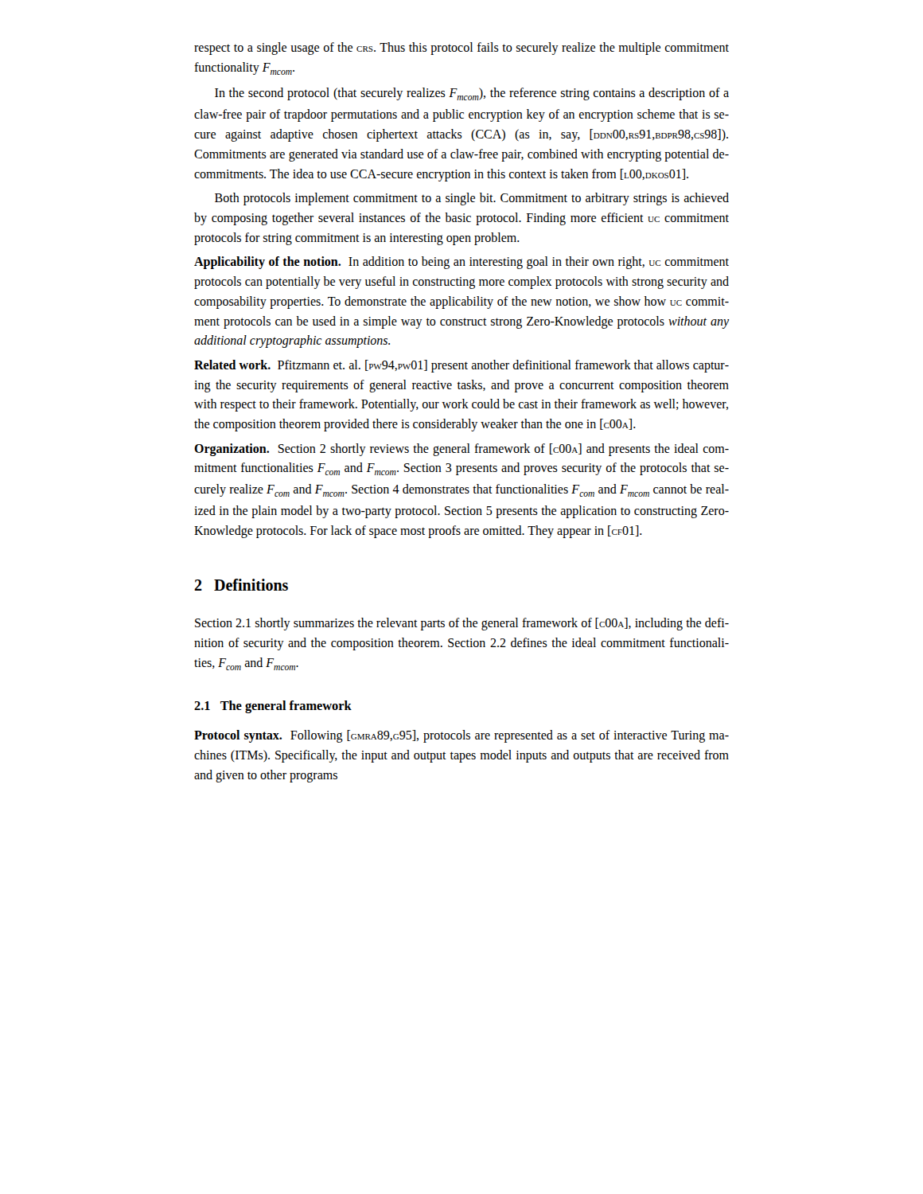respect to a single usage of the crs. Thus this protocol fails to securely realize the multiple commitment functionality Fmcom.
In the second protocol (that securely realizes Fmcom), the reference string contains a description of a claw-free pair of trapdoor permutations and a public encryption key of an encryption scheme that is secure against adaptive chosen ciphertext attacks (CCA) (as in, say, [ddn00,rs91,bdpr98,cs98]). Commitments are generated via standard use of a claw-free pair, combined with encrypting potential decommitments. The idea to use CCA-secure encryption in this context is taken from [l00,dkos01].
Both protocols implement commitment to a single bit. Commitment to arbitrary strings is achieved by composing together several instances of the basic protocol. Finding more efficient uc commitment protocols for string commitment is an interesting open problem.
Applicability of the notion. In addition to being an interesting goal in their own right, uc commitment protocols can potentially be very useful in constructing more complex protocols with strong security and composability properties. To demonstrate the applicability of the new notion, we show how uc commitment protocols can be used in a simple way to construct strong Zero-Knowledge protocols without any additional cryptographic assumptions.
Related work. Pfitzmann et. al. [pw94,pw01] present another definitional framework that allows capturing the security requirements of general reactive tasks, and prove a concurrent composition theorem with respect to their framework. Potentially, our work could be cast in their framework as well; however, the composition theorem provided there is considerably weaker than the one in [c00a].
Organization. Section 2 shortly reviews the general framework of [c00a] and presents the ideal commitment functionalities Fcom and Fmcom. Section 3 presents and proves security of the protocols that securely realize Fcom and Fmcom. Section 4 demonstrates that functionalities Fcom and Fmcom cannot be realized in the plain model by a two-party protocol. Section 5 presents the application to constructing Zero-Knowledge protocols. For lack of space most proofs are omitted. They appear in [cf01].
2 Definitions
Section 2.1 shortly summarizes the relevant parts of the general framework of [c00a], including the definition of security and the composition theorem. Section 2.2 defines the ideal commitment functionalities, Fcom and Fmcom.
2.1 The general framework
Protocol syntax. Following [gmra89,g95], protocols are represented as a set of interactive Turing machines (ITMs). Specifically, the input and output tapes model inputs and outputs that are received from and given to other programs